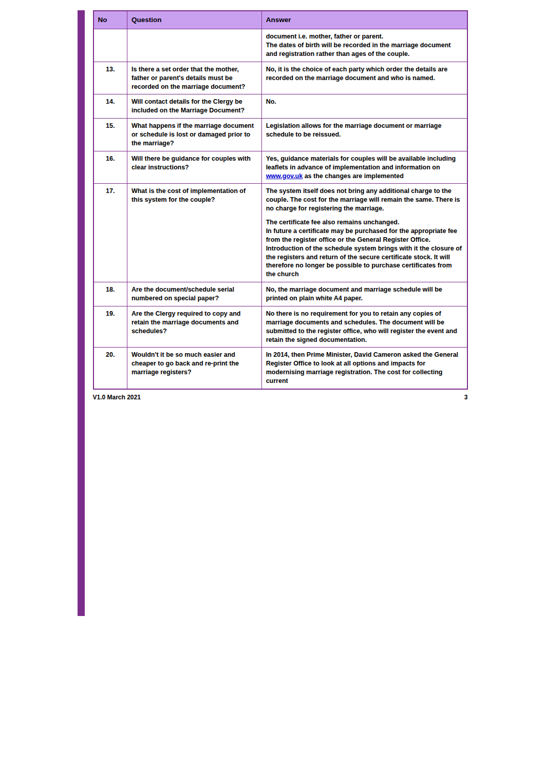| No | Question | Answer |
| --- | --- | --- |
| | | document i.e. mother, father or parent. The dates of birth will be recorded in the marriage document and registration rather than ages of the couple. |
| 13. | Is there a set order that the mother, father or parent's details must be recorded on the marriage document? | No, it is the choice of each party which order the details are recorded on the marriage document and who is named. |
| 14. | Will contact details for the Clergy be included on the Marriage Document? | No. |
| 15. | What happens if the marriage document or schedule is lost or damaged prior to the marriage? | Legislation allows for the marriage document or marriage schedule to be reissued. |
| 16. | Will there be guidance for couples with clear instructions? | Yes, guidance materials for couples will be available including leaflets in advance of implementation and information on www.gov.uk as the changes are implemented |
| 17. | What is the cost of implementation of this system for the couple? | The system itself does not bring any additional charge to the couple. The cost for the marriage will remain the same. There is no charge for registering the marriage. The certificate fee also remains unchanged. In future a certificate may be purchased for the appropriate fee from the register office or the General Register Office. Introduction of the schedule system brings with it the closure of the registers and return of the secure certificate stock. It will therefore no longer be possible to purchase certificates from the church |
| 18. | Are the document/schedule serial numbered on special paper? | No, the marriage document and marriage schedule will be printed on plain white A4 paper. |
| 19. | Are the Clergy required to copy and retain the marriage documents and schedules? | No there is no requirement for you to retain any copies of marriage documents and schedules. The document will be submitted to the register office, who will register the event and retain the signed documentation. |
| 20. | Wouldn't it be so much easier and cheaper to go back and re-print the marriage registers? | In 2014, then Prime Minister, David Cameron asked the General Register Office to look at all options and impacts for modernising marriage registration. The cost for collecting current |
V1.0 March 2021 3